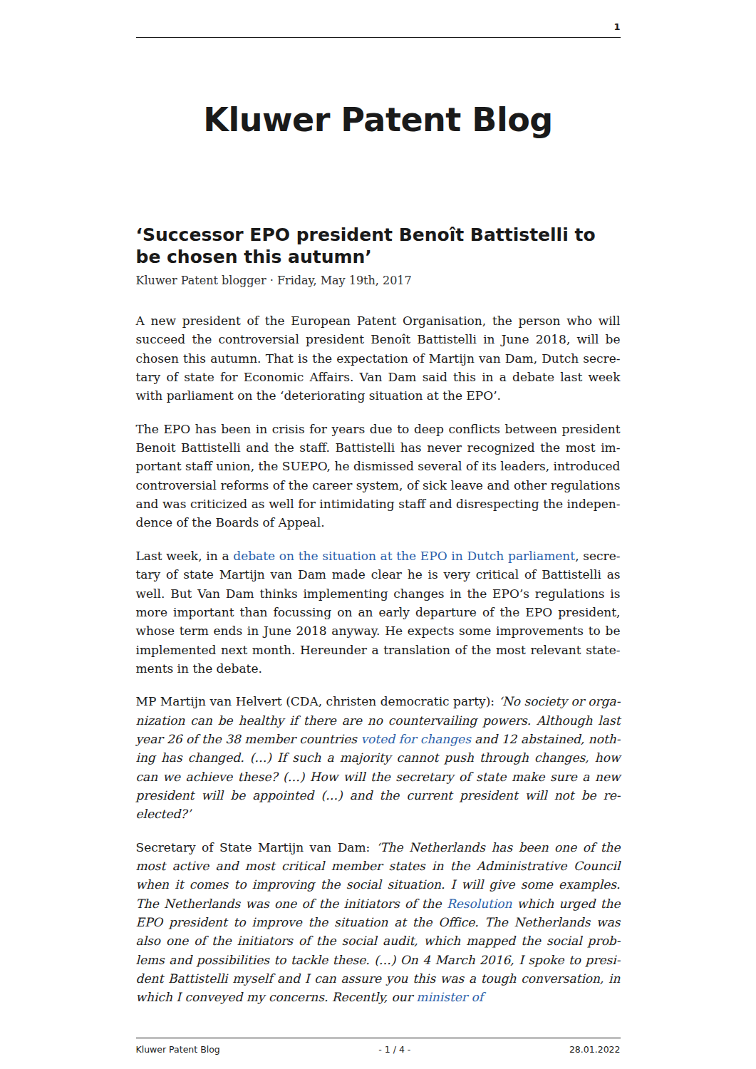1
Kluwer Patent Blog
‘Successor EPO president Benoît Battistelli to be chosen this autumn’
Kluwer Patent blogger · Friday, May 19th, 2017
A new president of the European Patent Organisation, the person who will succeed the controversial president Benoît Battistelli in June 2018, will be chosen this autumn. That is the expectation of Martijn van Dam, Dutch secretary of state for Economic Affairs. Van Dam said this in a debate last week with parliament on the ‘deteriorating situation at the EPO’.
The EPO has been in crisis for years due to deep conflicts between president Benoit Battistelli and the staff. Battistelli has never recognized the most important staff union, the SUEPO, he dismissed several of its leaders, introduced controversial reforms of the career system, of sick leave and other regulations and was criticized as well for intimidating staff and disrespecting the independence of the Boards of Appeal.
Last week, in a debate on the situation at the EPO in Dutch parliament, secretary of state Martijn van Dam made clear he is very critical of Battistelli as well. But Van Dam thinks implementing changes in the EPO’s regulations is more important than focussing on an early departure of the EPO president, whose term ends in June 2018 anyway. He expects some improvements to be implemented next month. Hereunder a translation of the most relevant statements in the debate.
MP Martijn van Helvert (CDA, christen democratic party): ‘No society or organization can be healthy if there are no countervailing powers. Although last year 26 of the 38 member countries voted for changes and 12 abstained, nothing has changed. (…) If such a majority cannot push through changes, how can we achieve these? (…) How will the secretary of state make sure a new president will be appointed (…) and the current president will not be re-elected?’
Secretary of State Martijn van Dam: ‘The Netherlands has been one of the most active and most critical member states in the Administrative Council when it comes to improving the social situation. I will give some examples. The Netherlands was one of the initiators of the Resolution which urged the EPO president to improve the situation at the Office. The Netherlands was also one of the initiators of the social audit, which mapped the social problems and possibilities to tackle these. (…) On 4 March 2016, I spoke to president Battistelli myself and I can assure you this was a tough conversation, in which I conveyed my concerns. Recently, our minister of
Kluwer Patent Blog - 1 / 4 - 28.01.2022